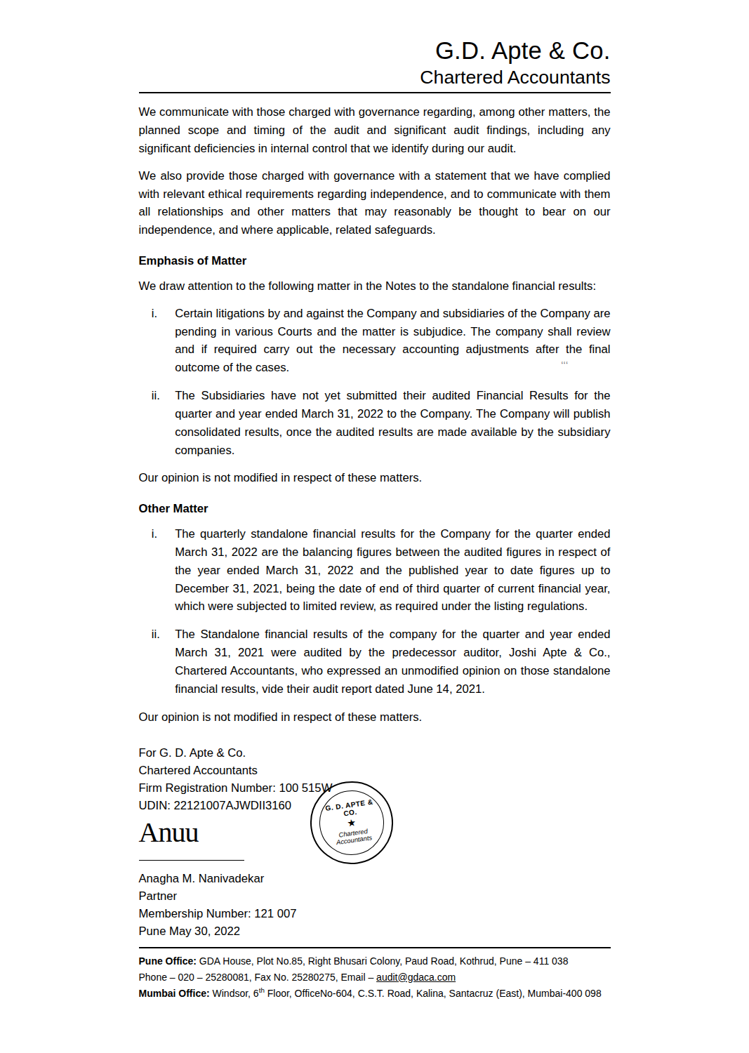G.D. Apte & Co.
Chartered Accountants
We communicate with those charged with governance regarding, among other matters, the planned scope and timing of the audit and significant audit findings, including any significant deficiencies in internal control that we identify during our audit.
We also provide those charged with governance with a statement that we have complied with relevant ethical requirements regarding independence, and to communicate with them all relationships and other matters that may reasonably be thought to bear on our independence, and where applicable, related safeguards.
Emphasis of Matter
We draw attention to the following matter in the Notes to the standalone financial results:
Certain litigations by and against the Company and subsidiaries of the Company are pending in various Courts and the matter is subjudice. The company shall review and if required carry out the necessary accounting adjustments after the final outcome of the cases. ‘‘‘
The Subsidiaries have not yet submitted their audited Financial Results for the quarter and year ended March 31, 2022 to the Company. The Company will publish consolidated results, once the audited results are made available by the subsidiary companies.
Our opinion is not modified in respect of these matters.
Other Matter
The quarterly standalone financial results for the Company for the quarter ended March 31, 2022 are the balancing figures between the audited figures in respect of the year ended March 31, 2022 and the published year to date figures up to December 31, 2021, being the date of end of third quarter of current financial year, which were subjected to limited review, as required under the listing regulations.
The Standalone financial results of the company for the quarter and year ended March 31, 2021 were audited by the predecessor auditor, Joshi Apte & Co., Chartered Accountants, who expressed an unmodified opinion on those standalone financial results, vide their audit report dated June 14, 2021.
Our opinion is not modified in respect of these matters.
For G. D. Apte & Co.
Chartered Accountants
Firm Registration Number: 100 515W
UDIN: 22121007AJWDII3160
Anuu
Anagha M. Nanivadekar
Partner
Membership Number: 121 007
Pune May 30, 2022
G. D. APTE & CO.
★
Chartered Accountants
Pune Office: GDA House, Plot No.85, Right Bhusari Colony, Paud Road, Kothrud, Pune – 411 038
Phone – 020 – 25280081, Fax No. 25280275, Email – audit@gdaca.com
Mumbai Office: Windsor, 6th Floor, OfficeNo-604, C.S.T. Road, Kalina, Santacruz (East), Mumbai-400 098